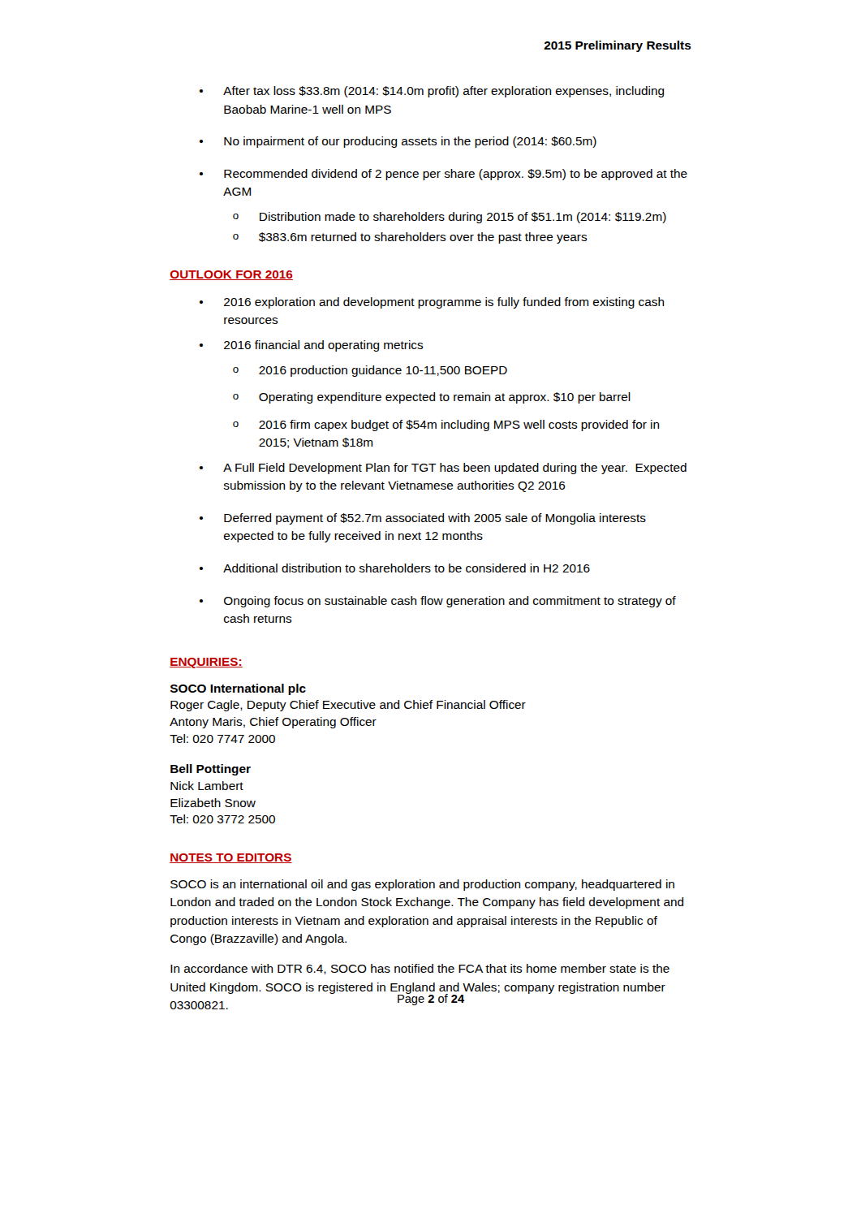2015 Preliminary Results
After tax loss $33.8m (2014: $14.0m profit) after exploration expenses, including Baobab Marine-1 well on MPS
No impairment of our producing assets in the period (2014: $60.5m)
Recommended dividend of 2 pence per share (approx. $9.5m) to be approved at the AGM
Distribution made to shareholders during 2015 of $51.1m (2014: $119.2m)
$383.6m returned to shareholders over the past three years
OUTLOOK FOR 2016
2016 exploration and development programme is fully funded from existing cash resources
2016 financial and operating metrics
2016 production guidance 10-11,500 BOEPD
Operating expenditure expected to remain at approx. $10 per barrel
2016 firm capex budget of $54m including MPS well costs provided for in 2015; Vietnam $18m
A Full Field Development Plan for TGT has been updated during the year. Expected submission by to the relevant Vietnamese authorities Q2 2016
Deferred payment of $52.7m associated with 2005 sale of Mongolia interests expected to be fully received in next 12 months
Additional distribution to shareholders to be considered in H2 2016
Ongoing focus on sustainable cash flow generation and commitment to strategy of cash returns
ENQUIRIES:
SOCO International plc
Roger Cagle, Deputy Chief Executive and Chief Financial Officer
Antony Maris, Chief Operating Officer
Tel: 020 7747 2000
Bell Pottinger
Nick Lambert
Elizabeth Snow
Tel: 020 3772 2500
NOTES TO EDITORS
SOCO is an international oil and gas exploration and production company, headquartered in London and traded on the London Stock Exchange. The Company has field development and production interests in Vietnam and exploration and appraisal interests in the Republic of Congo (Brazzaville) and Angola.
In accordance with DTR 6.4, SOCO has notified the FCA that its home member state is the United Kingdom. SOCO is registered in England and Wales; company registration number 03300821.
Page 2 of 24